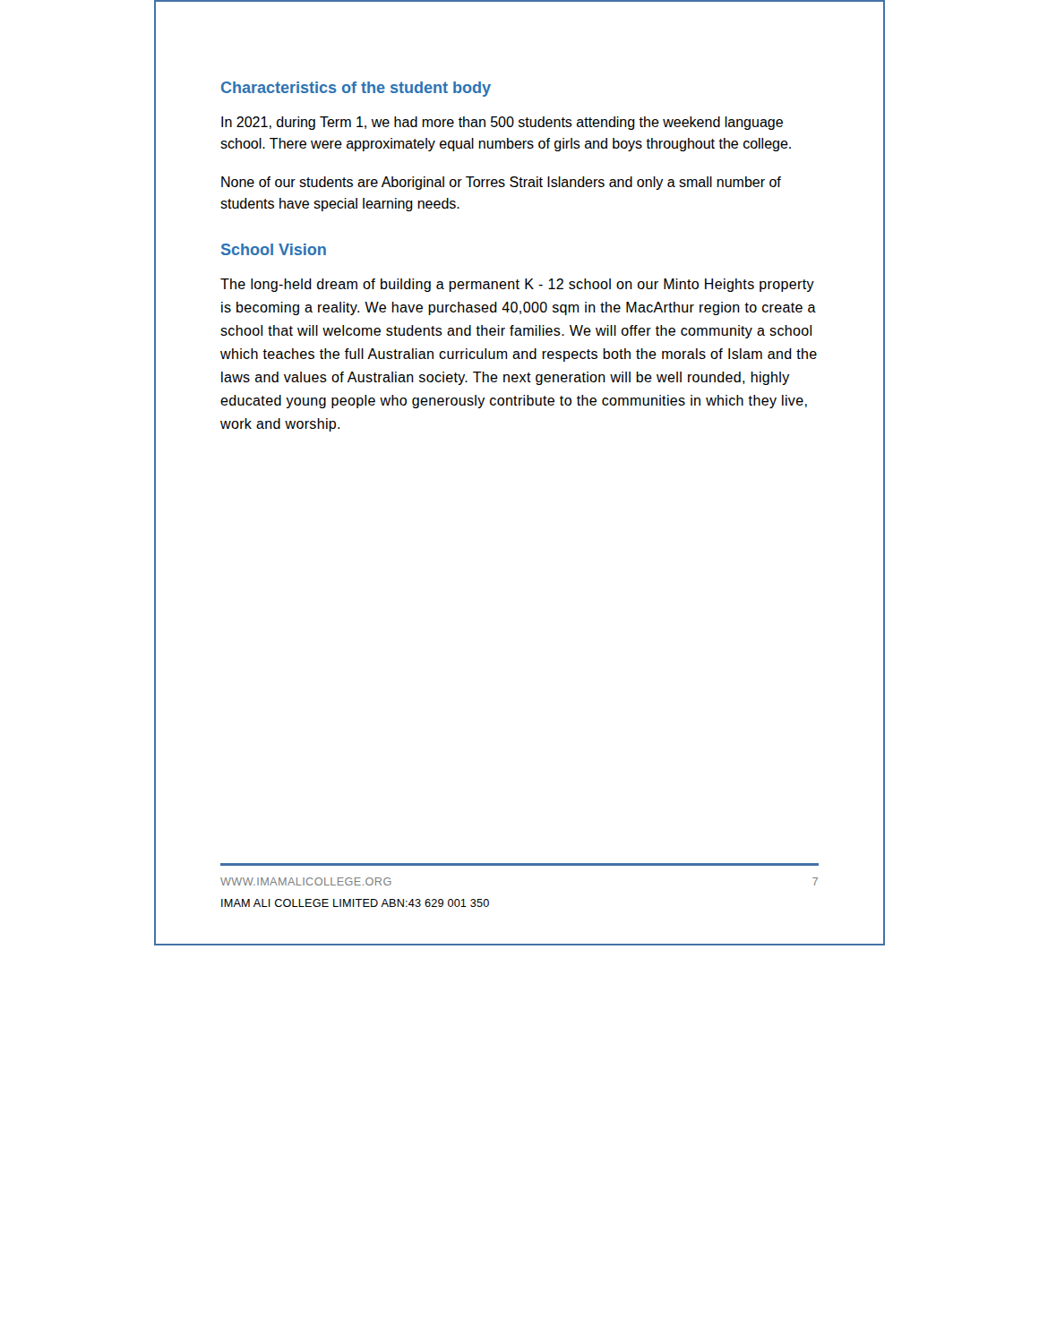Characteristics of the student body
In 2021, during Term 1, we had more than 500 students attending the weekend language school. There were approximately equal numbers of girls and boys throughout the college.
None of our students are Aboriginal or Torres Strait Islanders and only a small number of students have special learning needs.
School Vision
The long-held dream of building a permanent K - 12 school on our Minto Heights property is becoming a reality. We have purchased 40,000 sqm in the MacArthur region to create a school that will welcome students and their families. We will offer the community a school which teaches the full Australian curriculum and respects both the morals of Islam and the laws and values of Australian society. The next generation will be well rounded, highly educated young people who generously contribute to the communities in which they live, work and worship.
WWW.IMAMALICOLLEGE.ORG 7
IMAM ALI COLLEGE LIMITED ABN:43 629 001 350